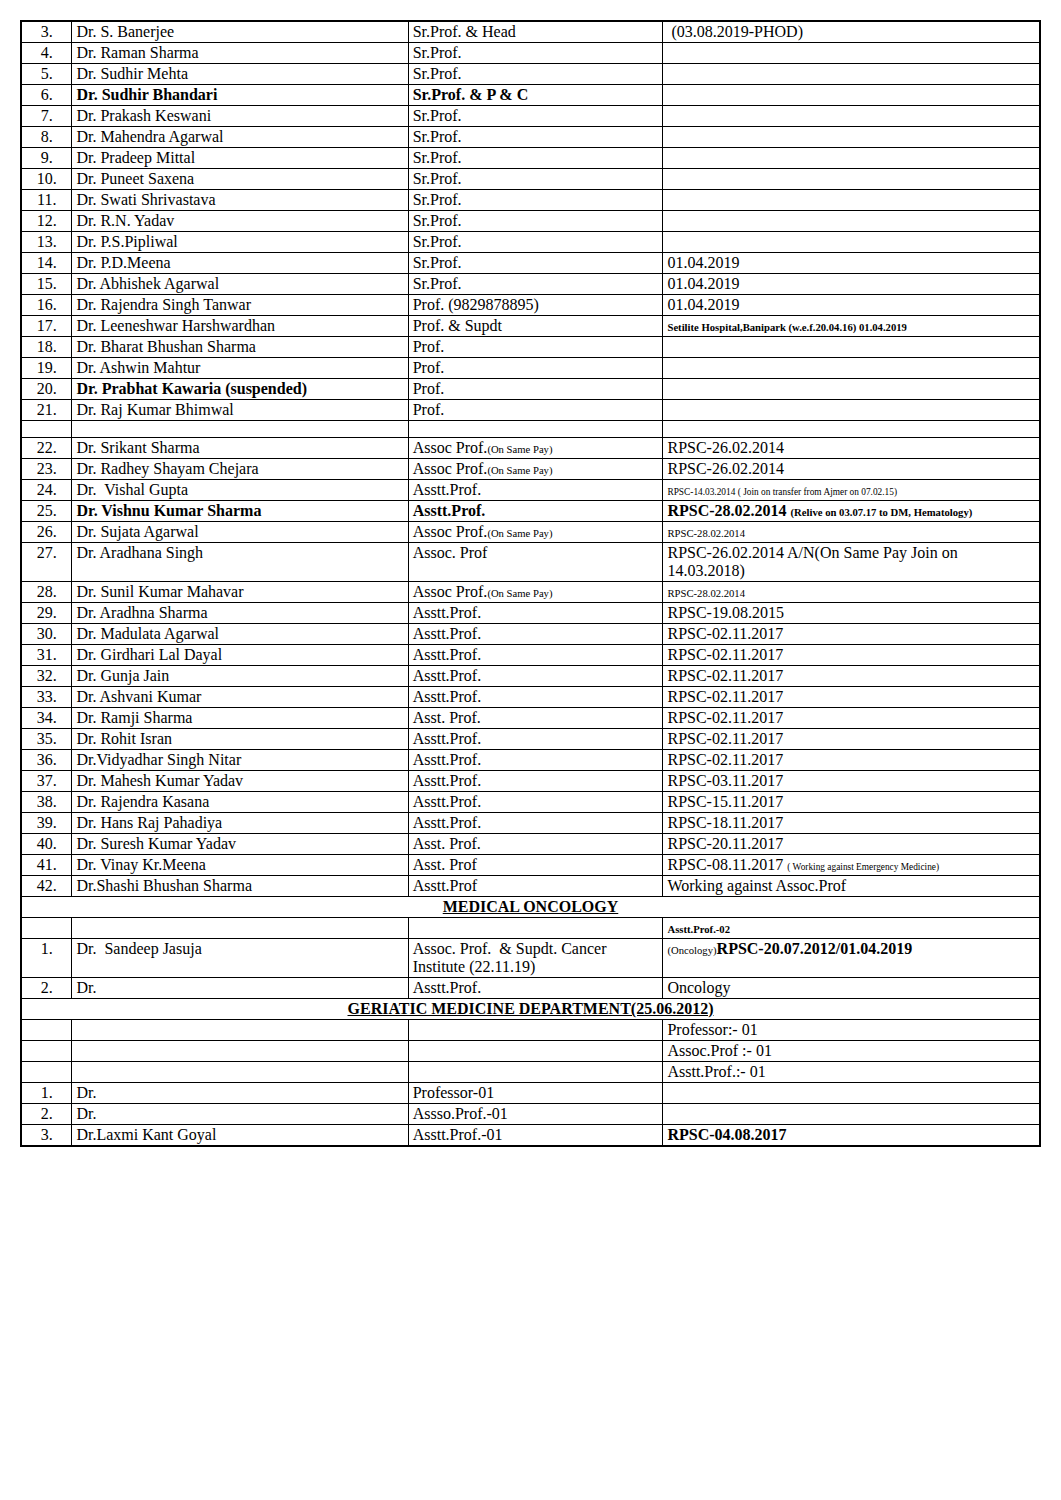| 3. | Dr. S. Banerjee | Sr.Prof. & Head | (03.08.2019-PHOD) |
| 4. | Dr. Raman Sharma | Sr.Prof. | |
| 5. | Dr. Sudhir Mehta | Sr.Prof. | |
| 6. | Dr. Sudhir Bhandari | Sr.Prof. & P & C | |
| 7. | Dr. Prakash Keswani | Sr.Prof. | |
| 8. | Dr. Mahendra Agarwal | Sr.Prof. | |
| 9. | Dr. Pradeep Mittal | Sr.Prof. | |
| 10. | Dr. Puneet Saxena | Sr.Prof. | |
| 11. | Dr. Swati Shrivastava | Sr.Prof. | |
| 12. | Dr. R.N. Yadav | Sr.Prof. | |
| 13. | Dr. P.S.Pipliwal | Sr.Prof. | |
| 14. | Dr. P.D.Meena | Sr.Prof. | 01.04.2019 |
| 15. | Dr. Abhishek Agarwal | Sr.Prof. | 01.04.2019 |
| 16. | Dr. Rajendra Singh Tanwar | Prof. (9829878895) | 01.04.2019 |
| 17. | Dr. Leeneshwar Harshwardhan | Prof. & Supdt | Setilite Hospital,Banipark (w.e.f.20.04.16) 01.04.2019 |
| 18. | Dr. Bharat Bhushan Sharma | Prof. | |
| 19. | Dr. Ashwin Mahtur | Prof. | |
| 20. | Dr. Prabhat Kawaria (suspended) | Prof. | |
| 21. | Dr. Raj Kumar Bhimwal | Prof. | |
| 22. | Dr. Srikant Sharma | Assoc Prof. (On Same Pay) | RPSC-26.02.2014 |
| 23. | Dr. Radhey Shayam Chejara | Assoc Prof. (On Same Pay) | RPSC-26.02.2014 |
| 24. | Dr. Vishal Gupta | Asstt.Prof. | RPSC-14.03.2014 ( Join on transfer from Ajmer on 07.02.15) |
| 25. | Dr. Vishnu Kumar Sharma | Asstt.Prof. | RPSC-28.02.2014 (Relive on 03.07.17 to DM, Hematology) |
| 26. | Dr. Sujata Agarwal | Assoc Prof. (On Same Pay) | RPSC-28.02.2014 |
| 27. | Dr. Aradhana Singh | Assoc. Prof | RPSC-26.02.2014 A/N(On Same Pay Join on 14.03.2018) |
| 28. | Dr. Sunil Kumar Mahavar | Assoc Prof. (On Same Pay) | RPSC-28.02.2014 |
| 29. | Dr. Aradhna Sharma | Asstt.Prof. | RPSC-19.08.2015 |
| 30. | Dr. Madulata Agarwal | Asstt.Prof. | RPSC-02.11.2017 |
| 31. | Dr. Girdhari Lal Dayal | Asstt.Prof. | RPSC-02.11.2017 |
| 32. | Dr. Gunja Jain | Asstt.Prof. | RPSC-02.11.2017 |
| 33. | Dr. Ashvani Kumar | Asstt.Prof. | RPSC-02.11.2017 |
| 34. | Dr. Ramji Sharma | Asst. Prof. | RPSC-02.11.2017 |
| 35. | Dr. Rohit Isran | Asstt.Prof. | RPSC-02.11.2017 |
| 36. | Dr.Vidyadhar Singh Nitar | Asstt.Prof. | RPSC-02.11.2017 |
| 37. | Dr. Mahesh Kumar Yadav | Asstt.Prof. | RPSC-03.11.2017 |
| 38. | Dr. Rajendra Kasana | Asstt.Prof. | RPSC-15.11.2017 |
| 39. | Dr. Hans Raj Pahadiya | Asstt.Prof. | RPSC-18.11.2017 |
| 40. | Dr. Suresh Kumar Yadav | Asst. Prof. | RPSC-20.11.2017 |
| 41. | Dr. Vinay Kr.Meena | Asst. Prof | RPSC-08.11.2017 ( Working against Emergency Medicine) |
| 42. | Dr.Shashi Bhushan Sharma | Asstt.Prof | Working against Assoc.Prof |
| MEDICAL ONCOLOGY |
| | | | Asstt.Prof.-02 |
| 1. | Dr. Sandeep Jasuja | Assoc. Prof. & Supdt. Cancer Institute (22.11.19) | (Oncology) RPSC-20.07.2012/01.04.2019 |
| 2. | Dr. | Asstt.Prof. | Oncology |
| GERIATIC MEDICINE DEPARTMENT(25.06.2012) |
| | | | Professor:- 01 |
| | | | Assoc.Prof :- 01 |
| | | | Asstt.Prof.:- 01 |
| 1. | Dr. | Professor-01 | |
| 2. | Dr. | Assso.Prof.-01 | |
| 3. | Dr.Laxmi Kant Goyal | Asstt.Prof.-01 | RPSC-04.08.2017 |